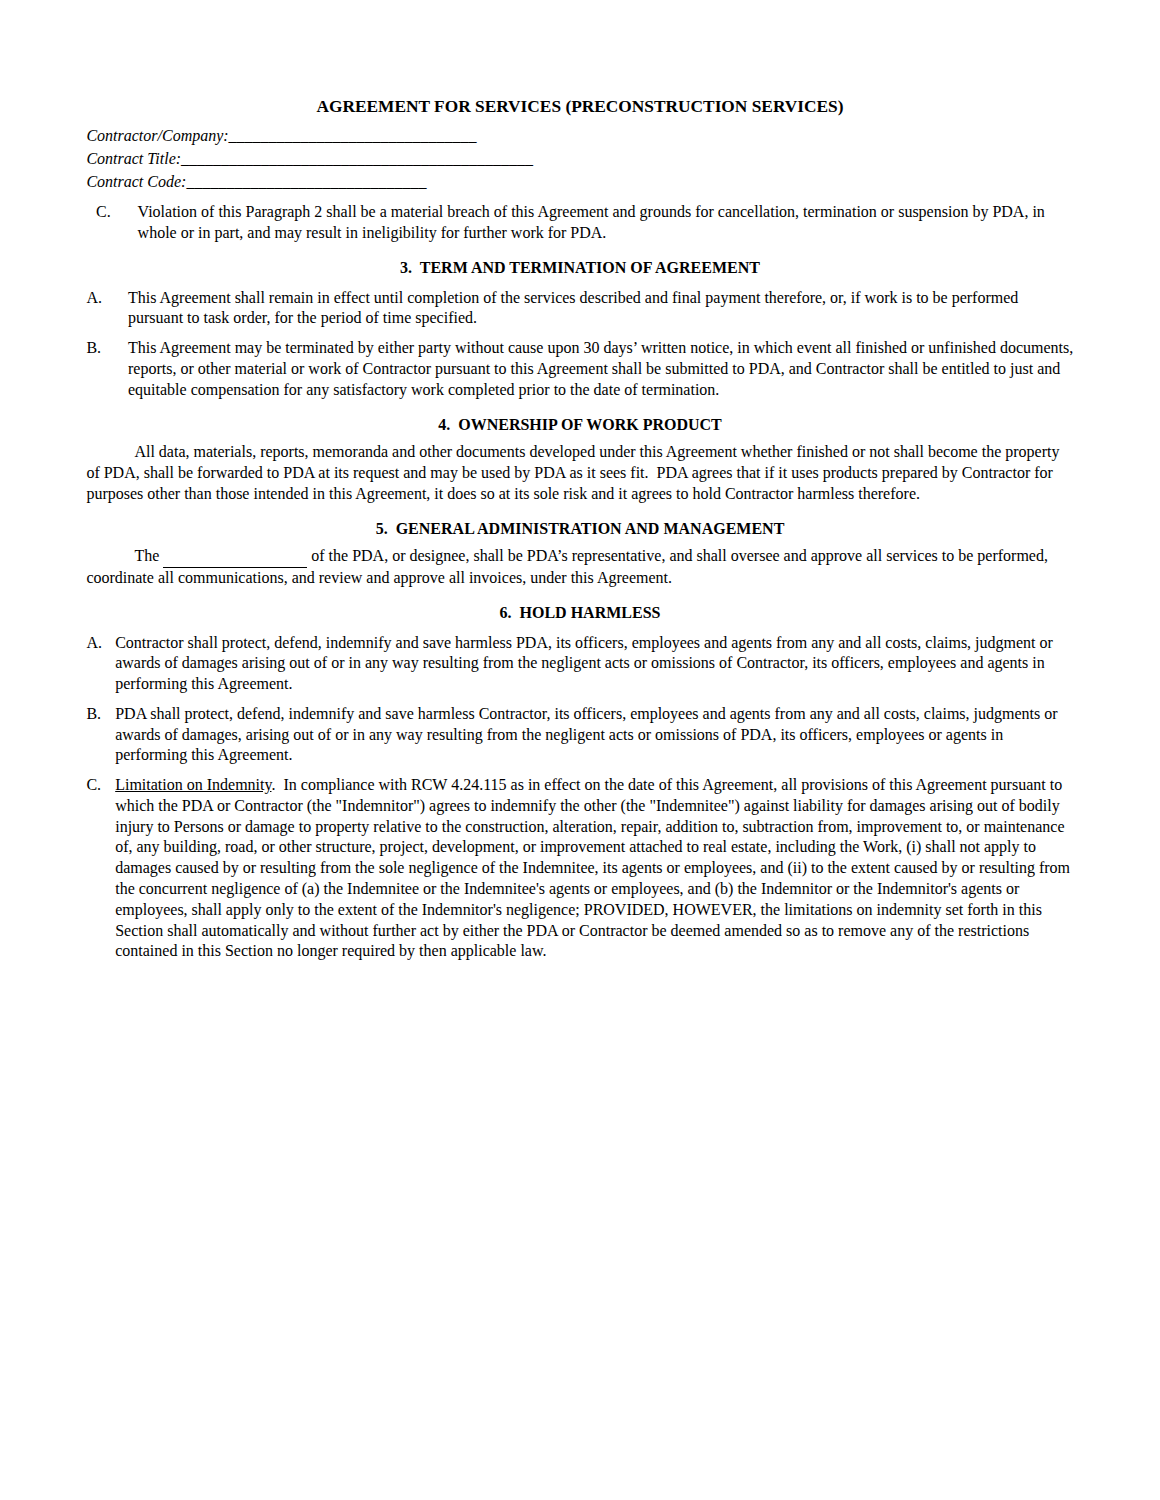AGREEMENT FOR SERVICES (PRECONSTRUCTION SERVICES)
Contractor/Company:_______________________________
Contract Title:____________________________________________
Contract Code:______________________________
C.
Violation of this Paragraph 2 shall be a material breach of this Agreement and grounds for cancellation, termination or suspension by PDA, in whole or in part, and may result in ineligibility for further work for PDA.
3. TERM AND TERMINATION OF AGREEMENT
A.
This Agreement shall remain in effect until completion of the services described and final payment therefore, or, if work is to be performed pursuant to task order, for the period of time specified.
B.
This Agreement may be terminated by either party without cause upon 30 days’ written notice, in which event all finished or unfinished documents, reports, or other material or work of Contractor pursuant to this Agreement shall be submitted to PDA, and Contractor shall be entitled to just and equitable compensation for any satisfactory work completed prior to the date of termination.
4. OWNERSHIP OF WORK PRODUCT
All data, materials, reports, memoranda and other documents developed under this Agreement whether finished or not shall become the property of PDA, shall be forwarded to PDA at its request and may be used by PDA as it sees fit. PDA agrees that if it uses products prepared by Contractor for purposes other than those intended in this Agreement, it does so at its sole risk and it agrees to hold Contractor harmless therefore.
5. GENERAL ADMINISTRATION AND MANAGEMENT
The of the PDA, or designee, shall be PDA’s representative, and shall oversee and approve all services to be performed, coordinate all communications, and review and approve all invoices, under this Agreement.
6. HOLD HARMLESS
A.
Contractor shall protect, defend, indemnify and save harmless PDA, its officers, employees and agents from any and all costs, claims, judgment or awards of damages arising out of or in any way resulting from the negligent acts or omissions of Contractor, its officers, employees and agents in performing this Agreement.
B.
PDA shall protect, defend, indemnify and save harmless Contractor, its officers, employees and agents from any and all costs, claims, judgments or awards of damages, arising out of or in any way resulting from the negligent acts or omissions of PDA, its officers, employees or agents in performing this Agreement.
C.
Limitation on Indemnity. In compliance with RCW 4.24.115 as in effect on the date of this Agreement, all provisions of this Agreement pursuant to which the PDA or Contractor (the "Indemnitor") agrees to indemnify the other (the "Indemnitee") against liability for damages arising out of bodily injury to Persons or damage to property relative to the construction, alteration, repair, addition to, subtraction from, improvement to, or maintenance of, any building, road, or other structure, project, development, or improvement attached to real estate, including the Work, (i) shall not apply to damages caused by or resulting from the sole negligence of the Indemnitee, its agents or employees, and (ii) to the extent caused by or resulting from the concurrent negligence of (a) the Indemnitee or the Indemnitee's agents or employees, and (b) the Indemnitor or the Indemnitor's agents or employees, shall apply only to the extent of the Indemnitor's negligence; PROVIDED, HOWEVER, the limitations on indemnity set forth in this Section shall automatically and without further act by either the PDA or Contractor be deemed amended so as to remove any of the restrictions contained in this Section no longer required by then applicable law.